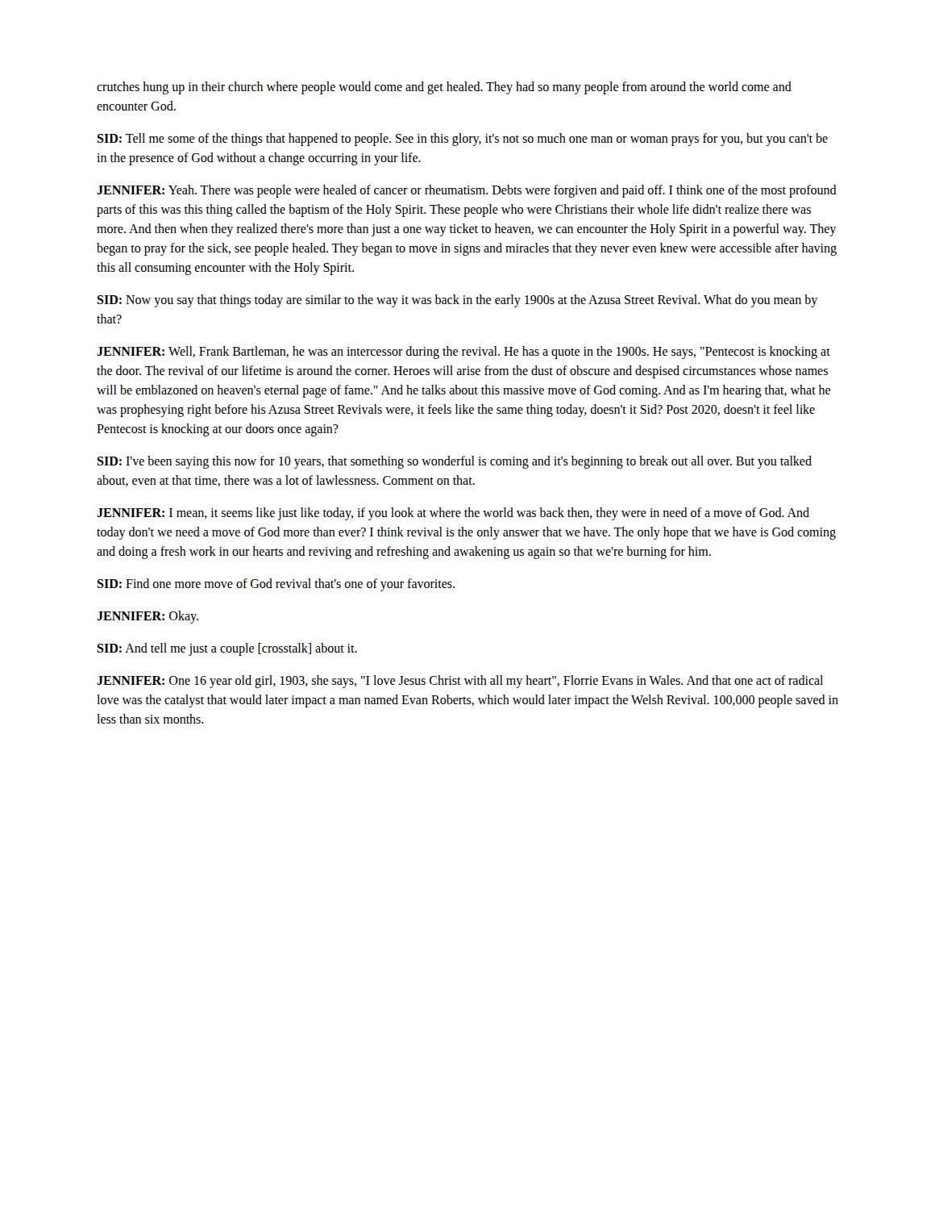crutches hung up in their church where people would come and get healed. They had so many people from around the world come and encounter God.
SID: Tell me some of the things that happened to people. See in this glory, it's not so much one man or woman prays for you, but you can't be in the presence of God without a change occurring in your life.
JENNIFER: Yeah. There was people were healed of cancer or rheumatism. Debts were forgiven and paid off. I think one of the most profound parts of this was this thing called the baptism of the Holy Spirit. These people who were Christians their whole life didn't realize there was more. And then when they realized there's more than just a one way ticket to heaven, we can encounter the Holy Spirit in a powerful way. They began to pray for the sick, see people healed. They began to move in signs and miracles that they never even knew were accessible after having this all consuming encounter with the Holy Spirit.
SID: Now you say that things today are similar to the way it was back in the early 1900s at the Azusa Street Revival. What do you mean by that?
JENNIFER: Well, Frank Bartleman, he was an intercessor during the revival. He has a quote in the 1900s. He says, "Pentecost is knocking at the door. The revival of our lifetime is around the corner. Heroes will arise from the dust of obscure and despised circumstances whose names will be emblazoned on heaven's eternal page of fame." And he talks about this massive move of God coming. And as I'm hearing that, what he was prophesying right before his Azusa Street Revivals were, it feels like the same thing today, doesn't it Sid? Post 2020, doesn't it feel like Pentecost is knocking at our doors once again?
SID: I've been saying this now for 10 years, that something so wonderful is coming and it's beginning to break out all over. But you talked about, even at that time, there was a lot of lawlessness. Comment on that.
JENNIFER: I mean, it seems like just like today, if you look at where the world was back then, they were in need of a move of God. And today don't we need a move of God more than ever? I think revival is the only answer that we have. The only hope that we have is God coming and doing a fresh work in our hearts and reviving and refreshing and awakening us again so that we're burning for him.
SID: Find one more move of God revival that's one of your favorites.
JENNIFER: Okay.
SID: And tell me just a couple [crosstalk] about it.
JENNIFER: One 16 year old girl, 1903, she says, "I love Jesus Christ with all my heart", Florrie Evans in Wales. And that one act of radical love was the catalyst that would later impact a man named Evan Roberts, which would later impact the Welsh Revival. 100,000 people saved in less than six months.